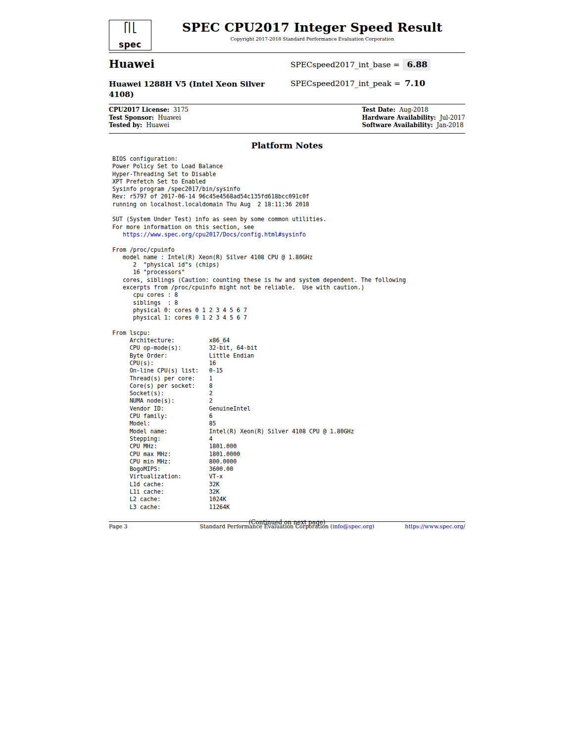⎡⎢⎣
spec
SPEC CPU2017 Integer Speed Result
Copyright 2017-2018 Standard Performance Evaluation Corporation
Huawei
Huawei 1288H V5 (Intel Xeon Silver 4108)
SPECspeed2017_int_base = 6.88
SPECspeed2017_int_peak = 7.10
CPU2017 License: 3175
Test Sponsor: Huawei
Tested by: Huawei
Test Date: Aug-2018
Hardware Availability: Jul-2017
Software Availability: Jan-2018
Platform Notes
 BIOS configuration:
 Power Policy Set to Load Balance
 Hyper-Threading Set to Disable
 XPT Prefetch Set to Enabled
 Sysinfo program /spec2017/bin/sysinfo
 Rev: r5797 of 2017-06-14 96c45e4568ad54c135fd618bcc091c0f
 running on localhost.localdomain Thu Aug  2 18:11:36 2018

 SUT (System Under Test) info as seen by some common utilities.
 For more information on this section, see
    https://www.spec.org/cpu2017/Docs/config.html#sysinfo

 From /proc/cpuinfo
    model name : Intel(R) Xeon(R) Silver 4108 CPU @ 1.80GHz
       2  "physical id"s (chips)
       16 "processors"
    cores, siblings (Caution: counting these is hw and system dependent. The following
    excerpts from /proc/cpuinfo might not be reliable.  Use with caution.)
       cpu cores : 8
       siblings  : 8
       physical 0: cores 0 1 2 3 4 5 6 7
       physical 1: cores 0 1 2 3 4 5 6 7

 From lscpu:
      Architecture:          x86_64
      CPU op-mode(s):        32-bit, 64-bit
      Byte Order:            Little Endian
      CPU(s):                16
      On-line CPU(s) list:   0-15
      Thread(s) per core:    1
      Core(s) per socket:    8
      Socket(s):             2
      NUMA node(s):          2
      Vendor ID:             GenuineIntel
      CPU family:            6
      Model:                 85
      Model name:            Intel(R) Xeon(R) Silver 4108 CPU @ 1.80GHz
      Stepping:              4
      CPU MHz:               1801.000
      CPU max MHz:           1801.0000
      CPU min MHz:           800.0000
      BogoMIPS:              3600.00
      Virtualization:        VT-x
      L1d cache:             32K
      L1i cache:             32K
      L2 cache:              1024K
      L3 cache:              11264K
(Continued on next page)
Page 3
Standard Performance Evaluation Corporation (info@spec.org)
https://www.spec.org/